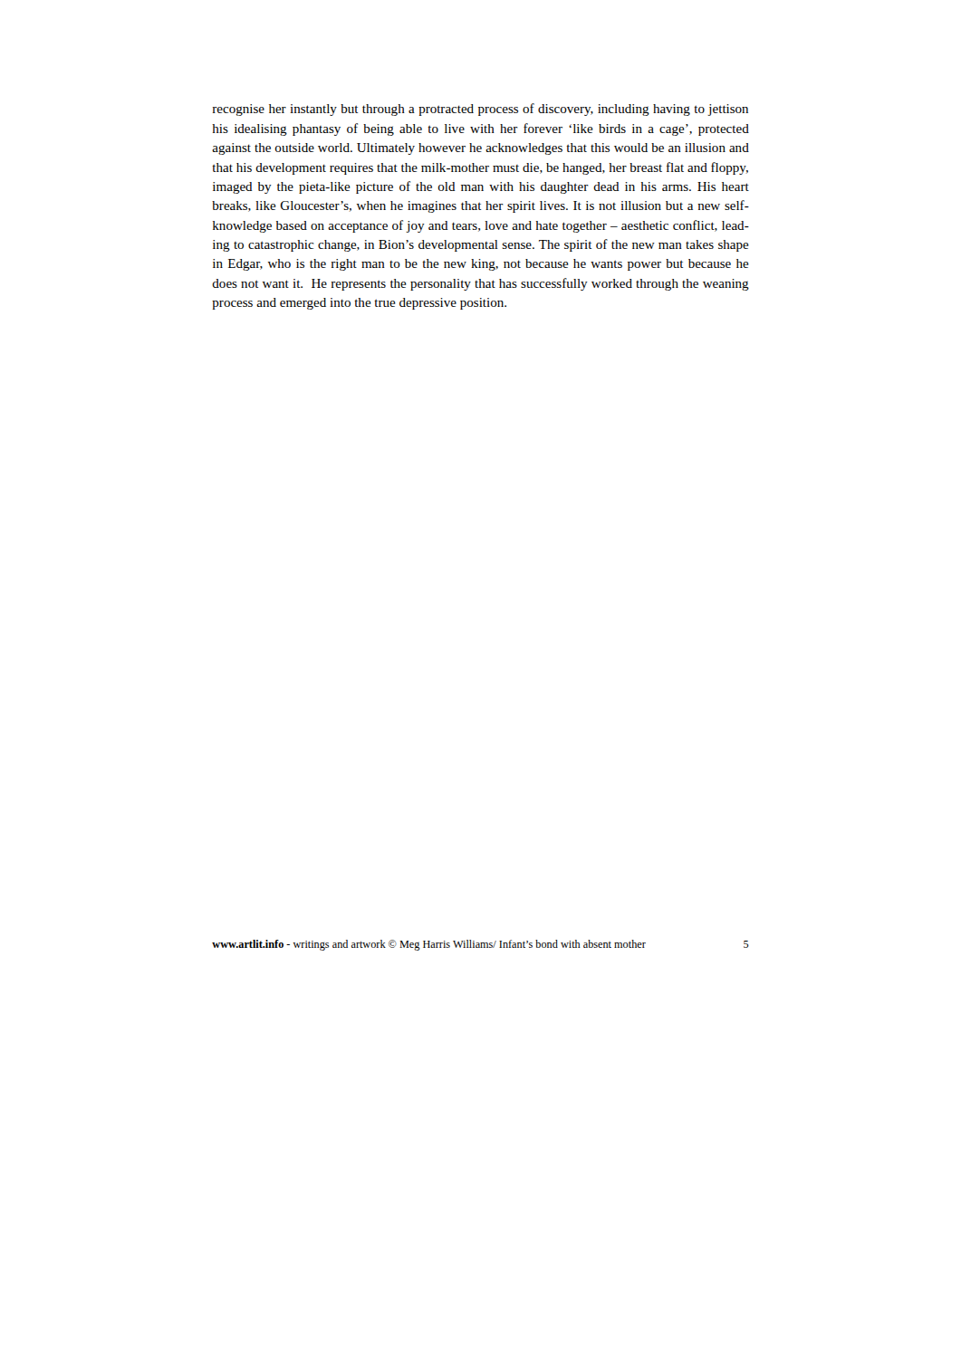recognise her instantly but through a protracted process of discovery, including having to jettison his idealising phantasy of being able to live with her forever ‘like birds in a cage’, protected against the outside world. Ultimately however he acknowledges that this would be an illusion and that his development requires that the milk-mother must die, be hanged, her breast flat and floppy, imaged by the pieta-like picture of the old man with his daughter dead in his arms. His heart breaks, like Gloucester’s, when he imagines that her spirit lives. It is not illusion but a new self-knowledge based on acceptance of joy and tears, love and hate together – aesthetic conflict, leading to catastrophic change, in Bion’s developmental sense. The spirit of the new man takes shape in Edgar, who is the right man to be the new king, not because he wants power but because he does not want it. He represents the personality that has successfully worked through the weaning process and emerged into the true depressive position.
www.artlit.info - writings and artwork © Meg Harris Williams/ Infant’s bond with absent mother 5